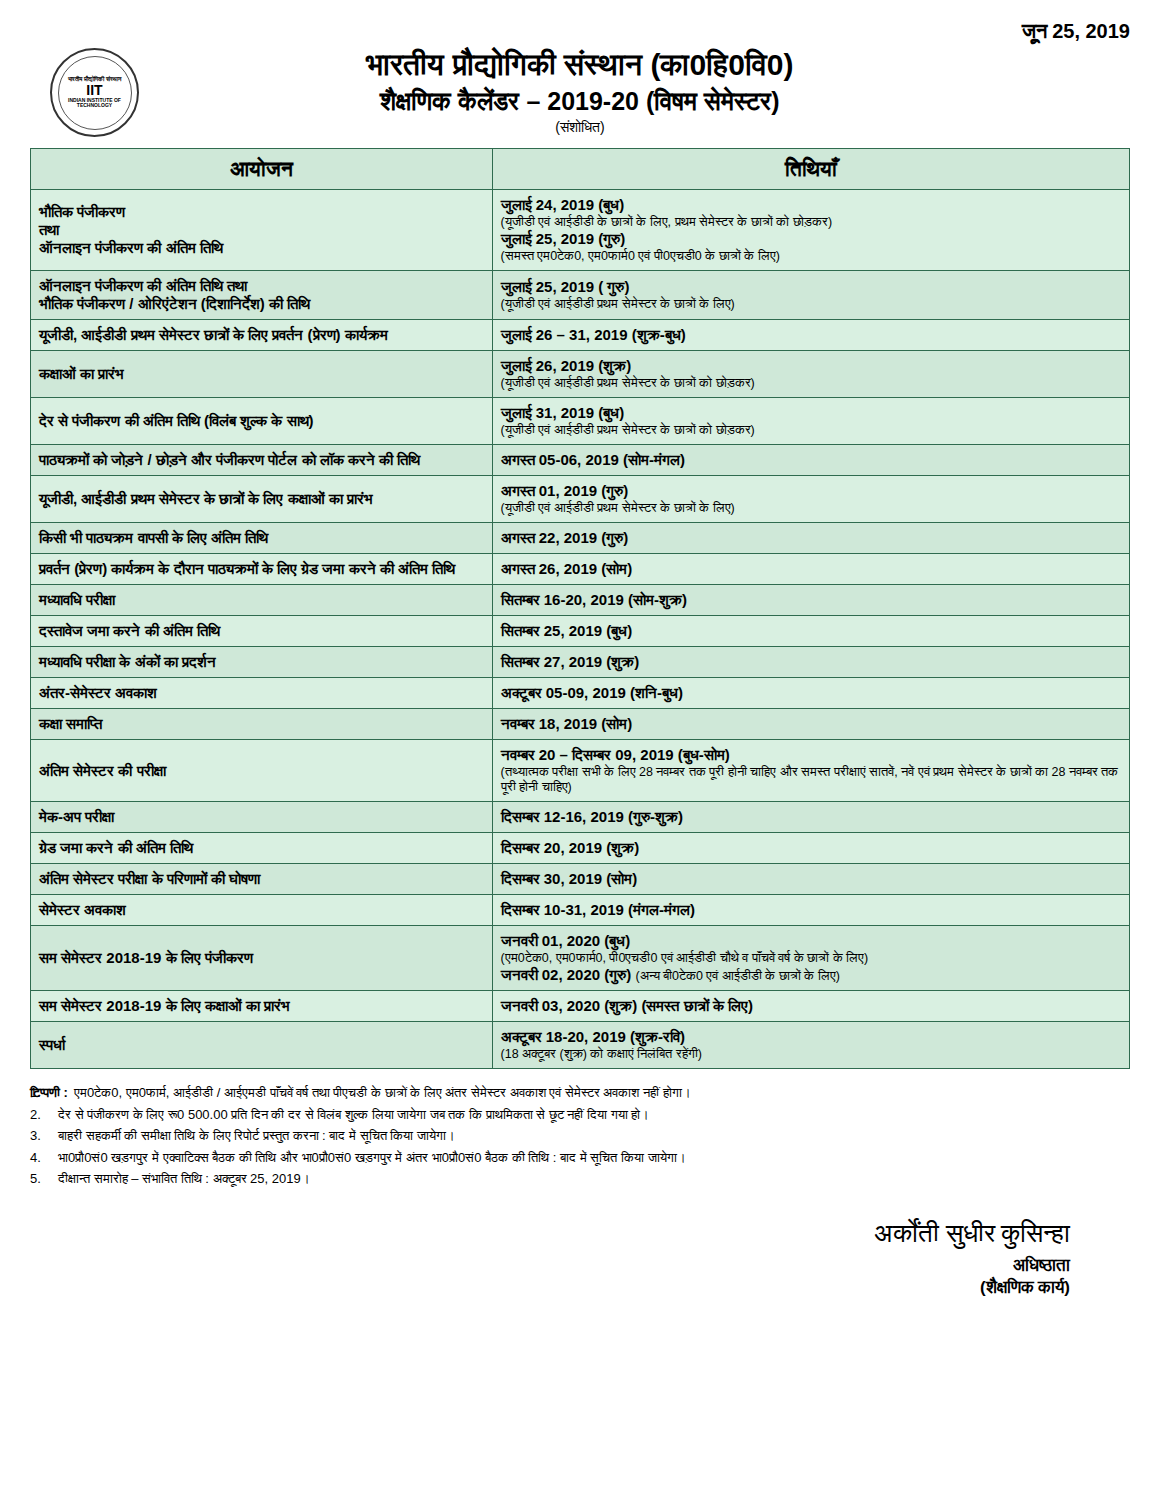जून 25, 2019
भारतीय प्रौद्योगिकी संस्थान
IIT
INDIAN INSTITUTE OF TECHNOLOGY
भारतीय प्रौद्योगिकी संस्थान (का0हि0वि0)
शैक्षणिक कैलेंडर – 2019-20 (विषम सेमेस्टर)
(संशोधित)
| आयोजन | तिथियाँ |
| --- | --- |
| भौतिक पंजीकरण तथा ऑनलाइन पंजीकरण की अंतिम तिथि | जुलाई 24, 2019 (बुध) (यूजीडी एवं आईडीडी के छात्रों के लिए, प्रथम सेमेस्टर के छात्रों को छोड़कर) जुलाई 25, 2019 (गुरु) (समस्त एम0टेक0, एम0फार्म0 एवं पी0एचडी0 के छात्रों के लिए) |
| ऑनलाइन पंजीकरण की अंतिम तिथि तथा भौतिक पंजीकरण / ओरिएंटेशन (दिशानिर्देश) की तिथि | जुलाई 25, 2019 ( गुरु) (यूजीडी एवं आईडीडी प्रथम सेमेस्टर के छात्रों के लिए) |
| यूजीडी, आईडीडी प्रथम सेमेस्टर छात्रों के लिए प्रवर्तन (प्रेरण) कार्यक्रम | जुलाई 26 – 31, 2019 (शुक्र-बुध) |
| कक्षाओं का प्रारंभ | जुलाई 26, 2019 (शुक्र) (यूजीडी एवं आईडीडी प्रथम सेमेस्टर के छात्रों को छोड़कर) |
| देर से पंजीकरण की अंतिम तिथि (विलंब शुल्क के साथ) | जुलाई 31, 2019 (बुध) (यूजीडी एवं आईडीडी प्रथम सेमेस्टर के छात्रों को छोड़कर) |
| पाठ्यक्रमों को जोड़ने / छोड़ने और पंजीकरण पोर्टल को लॉक करने की तिथि | अगस्त 05-06, 2019 (सोम-मंगल) |
| यूजीडी, आईडीडी प्रथम सेमेस्टर के छात्रों के लिए कक्षाओं का प्रारंभ | अगस्त 01, 2019 (गुरु) (यूजीडी एवं आईडीडी प्रथम सेमेस्टर के छात्रों के लिए) |
| किसी भी पाठ्यक्रम वापसी के लिए अंतिम तिथि | अगस्त 22, 2019 (गुरु) |
| प्रवर्तन (प्रेरण) कार्यक्रम के दौरान पाठ्यक्रमों के लिए ग्रेड जमा करने की अंतिम तिथि | अगस्त 26, 2019 (सोम) |
| मध्यावधि परीक्षा | सितम्बर 16-20, 2019 (सोम-शुक्र) |
| दस्तावेज जमा करने की अंतिम तिथि | सितम्बर 25, 2019 (बुध) |
| मध्यावधि परीक्षा के अंकों का प्रदर्शन | सितम्बर 27, 2019 (शुक्र) |
| अंतर-सेमेस्टर अवकाश | अक्टूबर 05-09, 2019 (शनि-बुध) |
| कक्षा समाप्ति | नवम्बर 18, 2019 (सोम) |
| अंतिम सेमेस्टर की परीक्षा | नवम्बर 20 – दिसम्बर 09, 2019 (बुध-सोम) (तथ्यात्मक परीक्षा सभी के लिए 28 नवम्बर तक पूरी होनी चाहिए और समस्त परीक्षाएं सातवें, नवें एवं प्रथम सेमेस्टर के छात्रों का 28 नवम्बर तक पूरी होनी चाहिए) |
| मेक-अप परीक्षा | दिसम्बर 12-16, 2019 (गुरु-शुक्र) |
| ग्रेड जमा करने की अंतिम तिथि | दिसम्बर 20, 2019 (शुक्र) |
| अंतिम सेमेस्टर परीक्षा के परिणामों की घोषणा | दिसम्बर 30, 2019 (सोम) |
| सेमेस्टर अवकाश | दिसम्बर 10-31, 2019 (मंगल-मंगल) |
| सम सेमेस्टर 2018-19 के लिए पंजीकरण | जनवरी 01, 2020 (बुध) (एम0टेक0, एम0फार्म0, पी0एचडी0 एवं आईडीडी चौथे व पाँचवें वर्ष के छात्रों के लिए) जनवरी 02, 2020 (गुरु) (अन्य बी0टेक0 एवं आईडीडी के छात्रों के लिए) |
| सम सेमेस्टर 2018-19 के लिए कक्षाओं का प्रारंभ | जनवरी 03, 2020 (शुक्र) (समस्त छात्रों के लिए) |
| स्पर्धा | अक्टूबर 18-20, 2019 (शुक्र-रवि) (18 अक्टूबर (शुक्र) को कक्षाएं निलंबित रहेंगी) |
टिप्पणी :
1. एम0टेक0, एम0फार्म, आईडीडी / आईएमडी पाँचवें वर्ष तथा पीएचडी के छात्रों के लिए अंतर सेमेस्टर अवकाश एवं सेमेस्टर अवकाश नहीं होगा।
2. देर से पंजीकरण के लिए रू0 500.00 प्रति दिन की दर से विलंब शुल्क लिया जायेगा जब तक कि प्राथमिकता से छूट नहीं दिया गया हो।
3. बाहरी सहकर्मी की समीक्षा तिथि के लिए रिपोर्ट प्रस्तुत करना : बाद में सूचित किया जायेगा।
4. भा0प्रौ0सं0 खड़गपुर में एक्वाटिक्स बैठक की तिथि और भा0प्रौ0सं0 खड़गपुर में अंतर भा0प्रौ0सं0 बैठक की तिथि : बाद में सूचित किया जायेगा।
5. दीक्षान्त समारोह – संभावित तिथि : अक्टूबर 25, 2019।
अर्कोंती सुधीर कुसिन्हा
अधिष्ठाता
(शैक्षणिक कार्य)